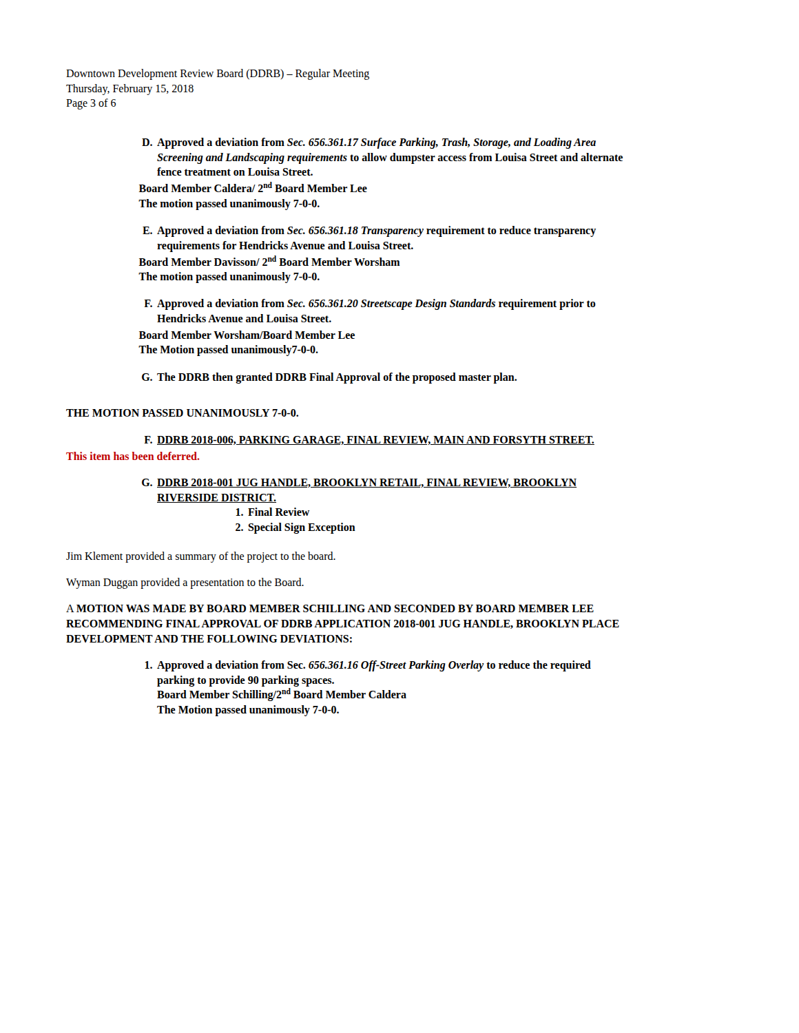Downtown Development Review Board (DDRB) – Regular Meeting
Thursday, February 15, 2018
Page 3 of 6
Approved a deviation from Sec. 656.361.17 Surface Parking, Trash, Storage, and Loading Area Screening and Landscaping requirements to allow dumpster access from Louisa Street and alternate fence treatment on Louisa Street.
Board Member Caldera/ 2nd Board Member Lee
The motion passed unanimously 7-0-0.
Approved a deviation from Sec. 656.361.18 Transparency requirement to reduce transparency requirements for Hendricks Avenue and Louisa Street.
Board Member Davisson/ 2nd Board Member Worsham
The motion passed unanimously 7-0-0.
Approved a deviation from Sec. 656.361.20 Streetscape Design Standards requirement prior to Hendricks Avenue and Louisa Street.
Board Member Worsham/Board Member Lee
The Motion passed unanimously7-0-0.
The DDRB then granted DDRB Final Approval of the proposed master plan.
THE MOTION PASSED UNANIMOUSLY 7-0-0.
DDRB 2018-006, PARKING GARAGE, FINAL REVIEW, MAIN AND FORSYTH STREET.
This item has been deferred.
DDRB 2018-001 JUG HANDLE, BROOKLYN RETAIL, FINAL REVIEW, BROOKLYN RIVERSIDE DISTRICT.
Final Review
Special Sign Exception
Jim Klement provided a summary of the project to the board.
Wyman Duggan provided a presentation to the Board.
A MOTION WAS MADE BY BOARD MEMBER SCHILLING AND SECONDED BY BOARD MEMBER LEE RECOMMENDING FINAL APPROVAL OF DDRB APPLICATION 2018-001 JUG HANDLE, BROOKLYN PLACE DEVELOPMENT AND THE FOLLOWING DEVIATIONS:
Approved a deviation from Sec. 656.361.16 Off-Street Parking Overlay to reduce the required parking to provide 90 parking spaces.
Board Member Schilling/2nd Board Member Caldera
The Motion passed unanimously 7-0-0.